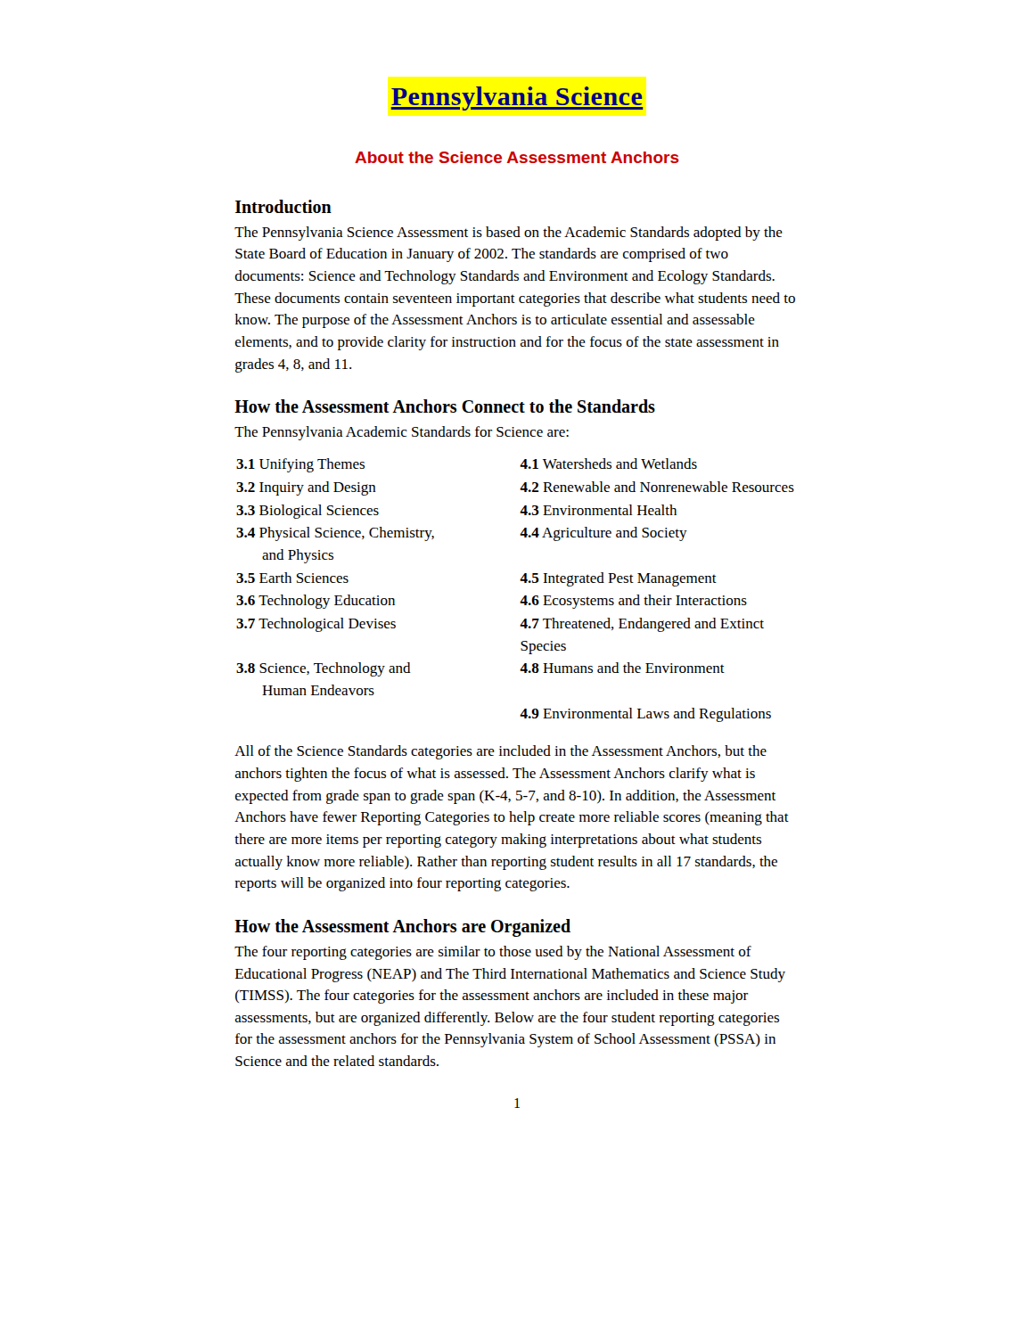Pennsylvania Science
About the Science Assessment Anchors
Introduction
The Pennsylvania Science Assessment is based on the Academic Standards adopted by the State Board of Education in January of 2002. The standards are comprised of two documents: Science and Technology Standards and Environment and Ecology Standards. These documents contain seventeen important categories that describe what students need to know. The purpose of the Assessment Anchors is to articulate essential and assessable elements, and to provide clarity for instruction and for the focus of the state assessment in grades 4, 8, and 11.
How the Assessment Anchors Connect to the Standards
The Pennsylvania Academic Standards for Science are:
| 3.1 Unifying Themes | 4.1 Watersheds and Wetlands |
| 3.2 Inquiry and Design | 4.2 Renewable and Nonrenewable Resources |
| 3.3 Biological Sciences | 4.3 Environmental Health |
| 3.4 Physical Science, Chemistry, and Physics | 4.4 Agriculture and Society |
| 3.5 Earth Sciences | 4.5 Integrated Pest Management |
| 3.6 Technology Education | 4.6 Ecosystems and their Interactions |
| 3.7 Technological Devises | 4.7 Threatened, Endangered and Extinct Species |
| 3.8 Science, Technology and Human Endeavors | 4.8 Humans and the Environment |
| | 4.9 Environmental Laws and Regulations |
All of the Science Standards categories are included in the Assessment Anchors, but the anchors tighten the focus of what is assessed. The Assessment Anchors clarify what is expected from grade span to grade span (K-4, 5-7, and 8-10). In addition, the Assessment Anchors have fewer Reporting Categories to help create more reliable scores (meaning that there are more items per reporting category making interpretations about what students actually know more reliable). Rather than reporting student results in all 17 standards, the reports will be organized into four reporting categories.
How the Assessment Anchors are Organized
The four reporting categories are similar to those used by the National Assessment of Educational Progress (NEAP) and The Third International Mathematics and Science Study (TIMSS). The four categories for the assessment anchors are included in these major assessments, but are organized differently. Below are the four student reporting categories for the assessment anchors for the Pennsylvania System of School Assessment (PSSA) in Science and the related standards.
1